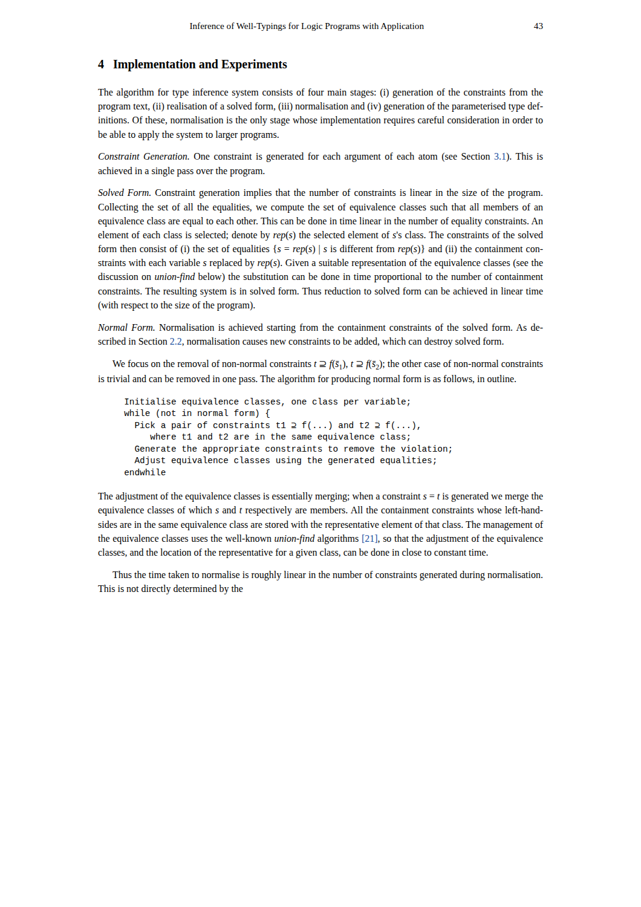Inference of Well-Typings for Logic Programs with Application 43
4 Implementation and Experiments
The algorithm for type inference system consists of four main stages: (i) generation of the constraints from the program text, (ii) realisation of a solved form, (iii) normalisation and (iv) generation of the parameterised type definitions. Of these, normalisation is the only stage whose implementation requires careful consideration in order to be able to apply the system to larger programs.
Constraint Generation. One constraint is generated for each argument of each atom (see Section 3.1). This is achieved in a single pass over the program.
Solved Form. Constraint generation implies that the number of constraints is linear in the size of the program. Collecting the set of all the equalities, we compute the set of equivalence classes such that all members of an equivalence class are equal to each other. This can be done in time linear in the number of equality constraints. An element of each class is selected; denote by rep(s) the selected element of s's class. The constraints of the solved form then consist of (i) the set of equalities {s = rep(s) | s is different from rep(s)} and (ii) the containment constraints with each variable s replaced by rep(s). Given a suitable representation of the equivalence classes (see the discussion on union-find below) the substitution can be done in time proportional to the number of containment constraints. The resulting system is in solved form. Thus reduction to solved form can be achieved in linear time (with respect to the size of the program).
Normal Form. Normalisation is achieved starting from the containment constraints of the solved form. As described in Section 2.2, normalisation causes new constraints to be added, which can destroy solved form.
We focus on the removal of non-normal constraints t ⊇ f(s̄1), t ⊇ f(s̄2); the other case of non-normal constraints is trivial and can be removed in one pass. The algorithm for producing normal form is as follows, in outline.
Initialise equivalence classes, one class per variable;
while (not in normal form) {
  Pick a pair of constraints t1 ⊇ f(...) and t2 ⊇ f(...),
     where t1 and t2 are in the same equivalence class;
  Generate the appropriate constraints to remove the violation;
  Adjust equivalence classes using the generated equalities;
endwhile
The adjustment of the equivalence classes is essentially merging; when a constraint s = t is generated we merge the equivalence classes of which s and t respectively are members. All the containment constraints whose left-hand-sides are in the same equivalence class are stored with the representative element of that class. The management of the equivalence classes uses the well-known union-find algorithms [21], so that the adjustment of the equivalence classes, and the location of the representative for a given class, can be done in close to constant time.
Thus the time taken to normalise is roughly linear in the number of constraints generated during normalisation. This is not directly determined by the